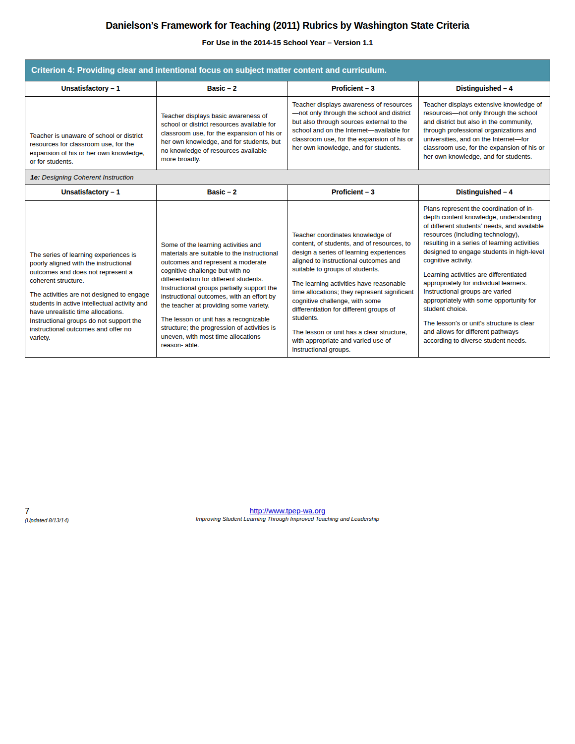Danielson’s Framework for Teaching (2011) Rubrics by Washington State Criteria
For Use in the 2014-15 School Year – Version 1.1
| Criterion 4: Providing clear and intentional focus on subject matter content and curriculum. |
| Unsatisfactory – 1 | Basic – 2 | Proficient – 3 | Distinguished – 4 |
| Teacher is unaware of school or district resources for classroom use, for the expansion of his or her own knowledge, or for students. | Teacher displays basic awareness of school or district resources available for classroom use, for the expansion of his or her own knowledge, and for students, but no knowledge of resources available more broadly. | Teacher displays awareness of resources—not only through the school and district but also through sources external to the school and on the Internet—available for classroom use, for the expansion of his or her own knowledge, and for students. | Teacher displays extensive knowledge of resources—not only through the school and district but also in the community, through professional organizations and universities, and on the Internet—for classroom use, for the expansion of his or her own knowledge, and for students. |
| 1e: Designing Coherent Instruction |
| Unsatisfactory – 1 | Basic – 2 | Proficient – 3 | Distinguished – 4 |
| The series of learning experiences is poorly aligned with the instructional outcomes and does not represent a coherent structure. The activities are not designed to engage students in active intellectual activity and have unrealistic time allocations. Instructional groups do not support the instructional outcomes and offer no variety. | Some of the learning activities and materials are suitable to the instructional outcomes and represent a moderate cognitive challenge but with no differentiation for different students. Instructional groups partially support the instructional outcomes, with an effort by the teacher at providing some variety. The lesson or unit has a recognizable structure; the progression of activities is uneven, with most time allocations reason- able. | Teacher coordinates knowledge of content, of students, and of resources, to design a series of learning experiences aligned to instructional outcomes and suitable to groups of students. The learning activities have reasonable time allocations; they represent significant cognitive challenge, with some differentiation for different groups of students. The lesson or unit has a clear structure, with appropriate and varied use of instructional groups. | Plans represent the coordination of in-depth content knowledge, understanding of different students’ needs, and available resources (including technology), resulting in a series of learning activities designed to engage students in high-level cognitive activity. Learning activities are differentiated appropriately for individual learners. Instructional groups are varied appropriately with some opportunity for student choice. The lesson’s or unit’s structure is clear and allows for different pathways according to diverse student needs. |
7 (Updated 8/13/14)
http://www.tpep-wa.org
Improving Student Learning Through Improved Teaching and Leadership